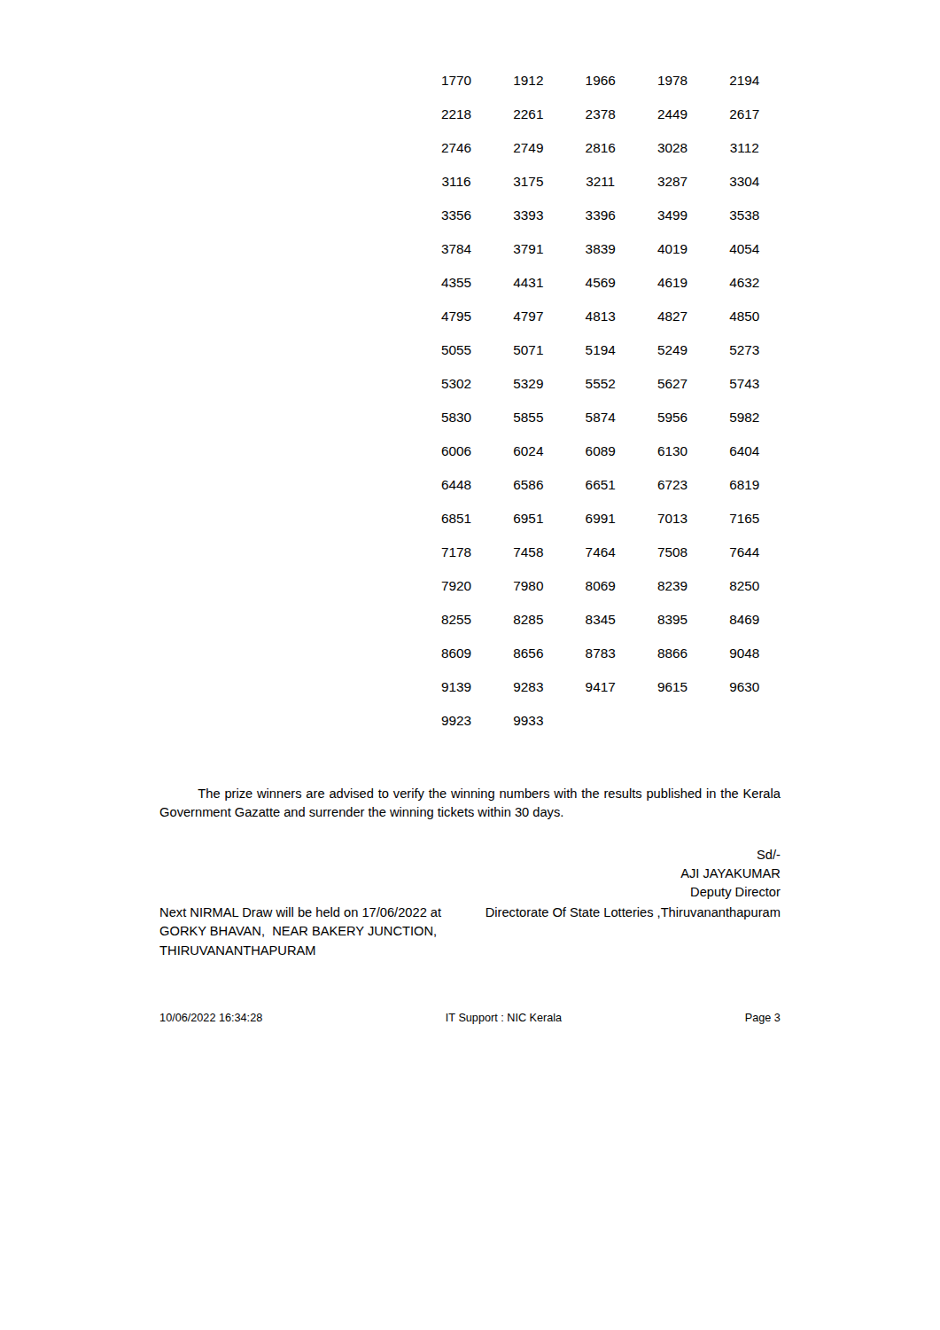| 1770 | 1912 | 1966 | 1978 | 2194 |
| 2218 | 2261 | 2378 | 2449 | 2617 |
| 2746 | 2749 | 2816 | 3028 | 3112 |
| 3116 | 3175 | 3211 | 3287 | 3304 |
| 3356 | 3393 | 3396 | 3499 | 3538 |
| 3784 | 3791 | 3839 | 4019 | 4054 |
| 4355 | 4431 | 4569 | 4619 | 4632 |
| 4795 | 4797 | 4813 | 4827 | 4850 |
| 5055 | 5071 | 5194 | 5249 | 5273 |
| 5302 | 5329 | 5552 | 5627 | 5743 |
| 5830 | 5855 | 5874 | 5956 | 5982 |
| 6006 | 6024 | 6089 | 6130 | 6404 |
| 6448 | 6586 | 6651 | 6723 | 6819 |
| 6851 | 6951 | 6991 | 7013 | 7165 |
| 7178 | 7458 | 7464 | 7508 | 7644 |
| 7920 | 7980 | 8069 | 8239 | 8250 |
| 8255 | 8285 | 8345 | 8395 | 8469 |
| 8609 | 8656 | 8783 | 8866 | 9048 |
| 9139 | 9283 | 9417 | 9615 | 9630 |
| 9923 | 9933 | | | |
The prize winners are advised to verify the winning numbers with the results published in the Kerala Government Gazatte and surrender the winning tickets within 30 days.
Sd/-
AJI JAYAKUMAR
Deputy Director
Next NIRMAL Draw will be held on 17/06/2022 at GORKY BHAVAN, NEAR BAKERY JUNCTION, THIRUVANANTHAPURAM
Directorate Of State Lotteries ,Thiruvananthapuram
10/06/2022 16:34:28
IT Support : NIC Kerala
Page 3